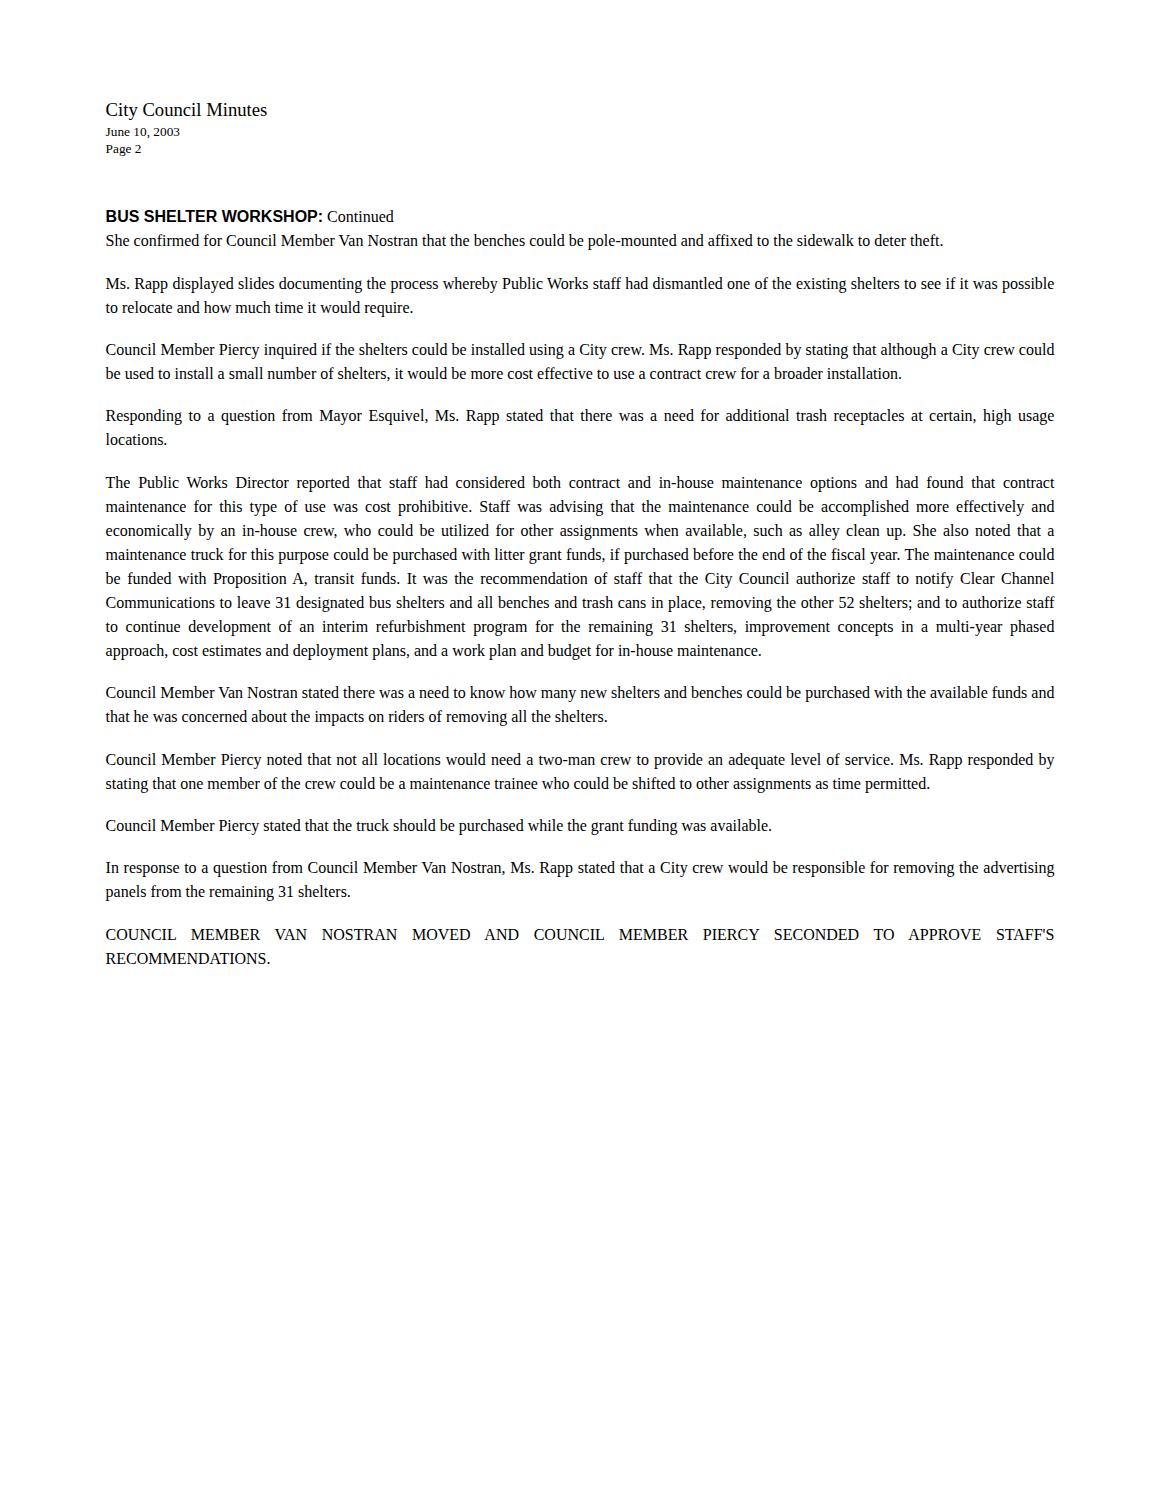City Council Minutes
June 10, 2003
Page 2
BUS SHELTER WORKSHOP:
Continued
She confirmed for Council Member Van Nostran that the benches could be pole-mounted and affixed to the sidewalk to deter theft.
Ms. Rapp displayed slides documenting the process whereby Public Works staff had dismantled one of the existing shelters to see if it was possible to relocate and how much time it would require.
Council Member Piercy inquired if the shelters could be installed using a City crew. Ms. Rapp responded by stating that although a City crew could be used to install a small number of shelters, it would be more cost effective to use a contract crew for a broader installation.
Responding to a question from Mayor Esquivel, Ms. Rapp stated that there was a need for additional trash receptacles at certain, high usage locations.
The Public Works Director reported that staff had considered both contract and in-house maintenance options and had found that contract maintenance for this type of use was cost prohibitive. Staff was advising that the maintenance could be accomplished more effectively and economically by an in-house crew, who could be utilized for other assignments when available, such as alley clean up. She also noted that a maintenance truck for this purpose could be purchased with litter grant funds, if purchased before the end of the fiscal year. The maintenance could be funded with Proposition A, transit funds. It was the recommendation of staff that the City Council authorize staff to notify Clear Channel Communications to leave 31 designated bus shelters and all benches and trash cans in place, removing the other 52 shelters; and to authorize staff to continue development of an interim refurbishment program for the remaining 31 shelters, improvement concepts in a multi-year phased approach, cost estimates and deployment plans, and a work plan and budget for in-house maintenance.
Council Member Van Nostran stated there was a need to know how many new shelters and benches could be purchased with the available funds and that he was concerned about the impacts on riders of removing all the shelters.
Council Member Piercy noted that not all locations would need a two-man crew to provide an adequate level of service. Ms. Rapp responded by stating that one member of the crew could be a maintenance trainee who could be shifted to other assignments as time permitted.
Council Member Piercy stated that the truck should be purchased while the grant funding was available.
In response to a question from Council Member Van Nostran, Ms. Rapp stated that a City crew would be responsible for removing the advertising panels from the remaining 31 shelters.
COUNCIL MEMBER VAN NOSTRAN MOVED AND COUNCIL MEMBER PIERCY SECONDED TO APPROVE STAFF'S RECOMMENDATIONS.